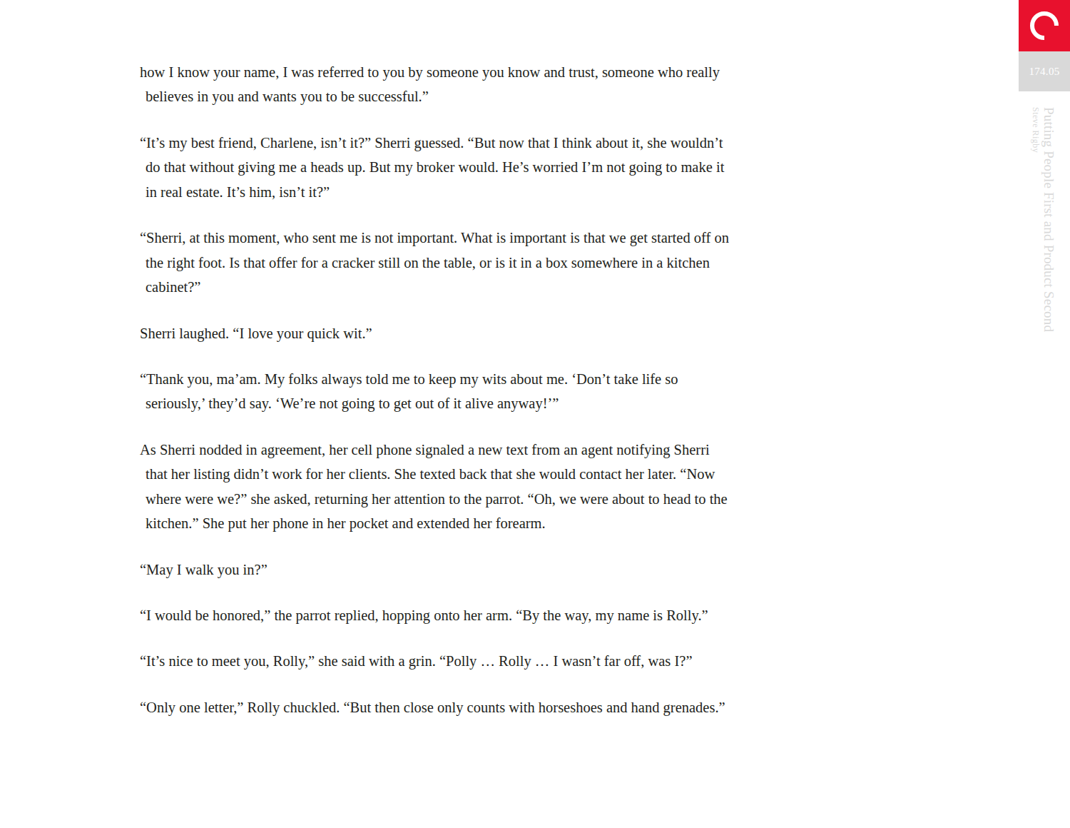174.05
Putting People First and Product Second Steve Rigby
how I know your name, I was referred to you by someone you know and trust, someone who really believes in you and wants you to be successful.”
“It’s my best friend, Charlene, isn’t it?” Sherri guessed. “But now that I think about it, she wouldn’t do that without giving me a heads up. But my broker would. He’s worried I’m not going to make it in real estate. It’s him, isn’t it?”
“Sherri, at this moment, who sent me is not important. What is important is that we get started off on the right foot. Is that offer for a cracker still on the table, or is it in a box somewhere in a kitchen cabinet?”
Sherri laughed. “I love your quick wit.”
“Thank you, ma’am. My folks always told me to keep my wits about me. ‘Don’t take life so seriously,’ they’d say. ‘We’re not going to get out of it alive anyway!’”
As Sherri nodded in agreement, her cell phone signaled a new text from an agent notifying Sherri that her listing didn’t work for her clients. She texted back that she would contact her later. “Now where were we?” she asked, returning her attention to the parrot. “Oh, we were about to head to the kitchen.” She put her phone in her pocket and extended her forearm.
“May I walk you in?”
“I would be honored,” the parrot replied, hopping onto her arm. “By the way, my name is Rolly.”
“It’s nice to meet you, Rolly,” she said with a grin. “Polly … Rolly … I wasn’t far off, was I?”
“Only one letter,” Rolly chuckled. “But then close only counts with horseshoes and hand grenades.”